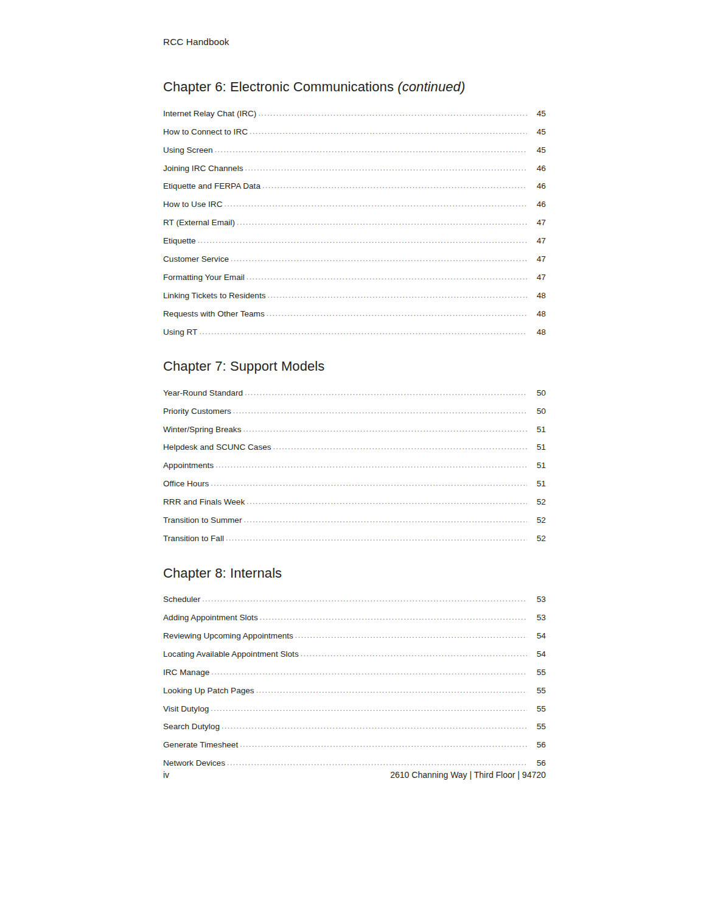RCC Handbook
Chapter 6: Electronic Communications (continued)
Internet Relay Chat (IRC)........................................................................................................................................................................... 45
How to Connect to IRC................................................................................................................................................................. 45
Using Screen............................................................................................................................................................................... 45
Joining IRC Channels.................................................................................................................................................................... 46
Etiquette and FERPA Data............................................................................................................................................................. 46
How to Use IRC......................................................................................................................................................................... 46
RT (External Email)................................................................................................................................................................................. 47
Etiquette..................................................................................................................................................................................... 47
Customer Service....................................................................................................................................................................... 47
Formatting Your Email................................................................................................................................................................. 47
Linking Tickets to Residents........................................................................................................................................................... 48
Requests with Other Teams........................................................................................................................................................... 48
Using RT..................................................................................................................................................................................... 48
Chapter 7: Support Models
Year-Round Standard............................................................................................................................................................................. 50
Priority Customers................................................................................................................................................................................. 50
Winter/Spring Breaks............................................................................................................................................................................. 51
Helpdesk and SCUNC Cases.......................................................................................................................................................... 51
Appointments........................................................................................................................................................................... 51
Office Hours............................................................................................................................................................................... 51
RRR and Finals Week.............................................................................................................................................................................. 52
Transition to Summer............................................................................................................................................................................. 52
Transition to Fall..................................................................................................................................................................................... 52
Chapter 8: Internals
Scheduler................................................................................................................................................................................................. 53
Adding Appointment Slots............................................................................................................................................................. 53
Reviewing Upcoming Appointments............................................................................................................................................. 54
Locating Available Appointment Slots.......................................................................................................................................... 54
IRC Manage............................................................................................................................................................................................. 55
Looking Up Patch Pages................................................................................................................................................................. 55
Visit Dutylog............................................................................................................................................................................... 55
Search Dutylog......................................................................................................................................................................... 55
Generate Timesheet..................................................................................................................................................................... 56
Network Devices....................................................................................................................................................................... 56
iv 2610 Channing Way | Third Floor | 94720